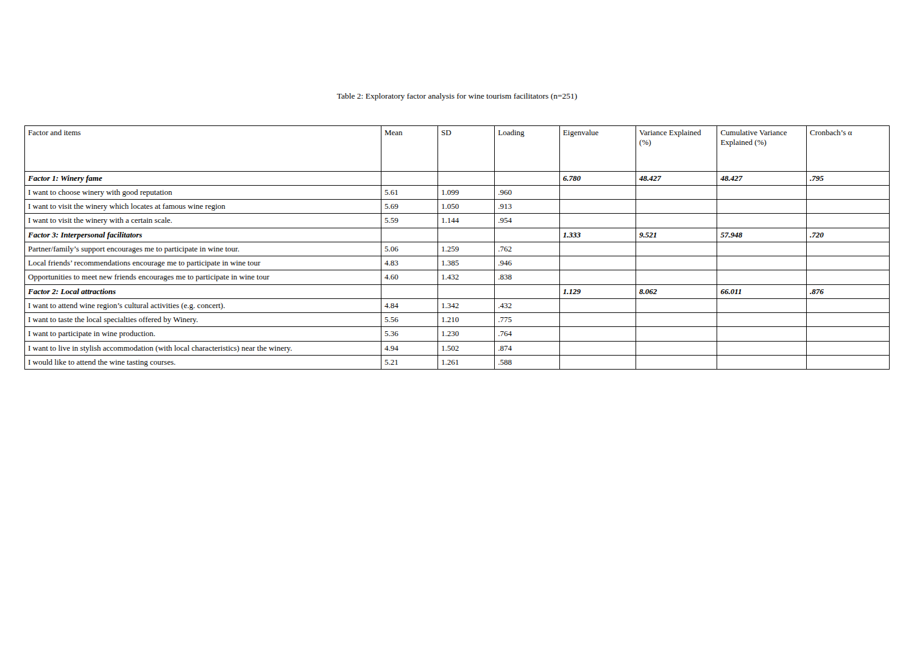Table 2: Exploratory factor analysis for wine tourism facilitators (n=251)
| Factor and items | Mean | SD | Loading | Eigenvalue | Variance Explained (%) | Cumulative Variance Explained (%) | Cronbach’s α |
| --- | --- | --- | --- | --- | --- | --- | --- |
| Factor 1: Winery fame | | | | 6.780 | 48.427 | 48.427 | .795 |
| I want to choose winery with good reputation | 5.61 | 1.099 | .960 | | | | |
| I want to visit the winery which locates at famous wine region | 5.69 | 1.050 | .913 | | | | |
| I want to visit the winery with a certain scale. | 5.59 | 1.144 | .954 | | | | |
| Factor 3: Interpersonal facilitators | | | | 1.333 | 9.521 | 57.948 | .720 |
| Partner/family’s support encourages me to participate in wine tour. | 5.06 | 1.259 | .762 | | | | |
| Local friends’ recommendations encourage me to participate in wine tour | 4.83 | 1.385 | .946 | | | | |
| Opportunities to meet new friends encourages me to participate in wine tour | 4.60 | 1.432 | .838 | | | | |
| Factor 2: Local attractions | | | | 1.129 | 8.062 | 66.011 | .876 |
| I want to attend wine region’s cultural activities (e.g. concert). | 4.84 | 1.342 | .432 | | | | |
| I want to taste the local specialties offered by Winery. | 5.56 | 1.210 | .775 | | | | |
| I want to participate in wine production. | 5.36 | 1.230 | .764 | | | | |
| I want to live in stylish accommodation (with local characteristics) near the winery. | 4.94 | 1.502 | .874 | | | | |
| I would like to attend the wine tasting courses. | 5.21 | 1.261 | .588 | | | | |